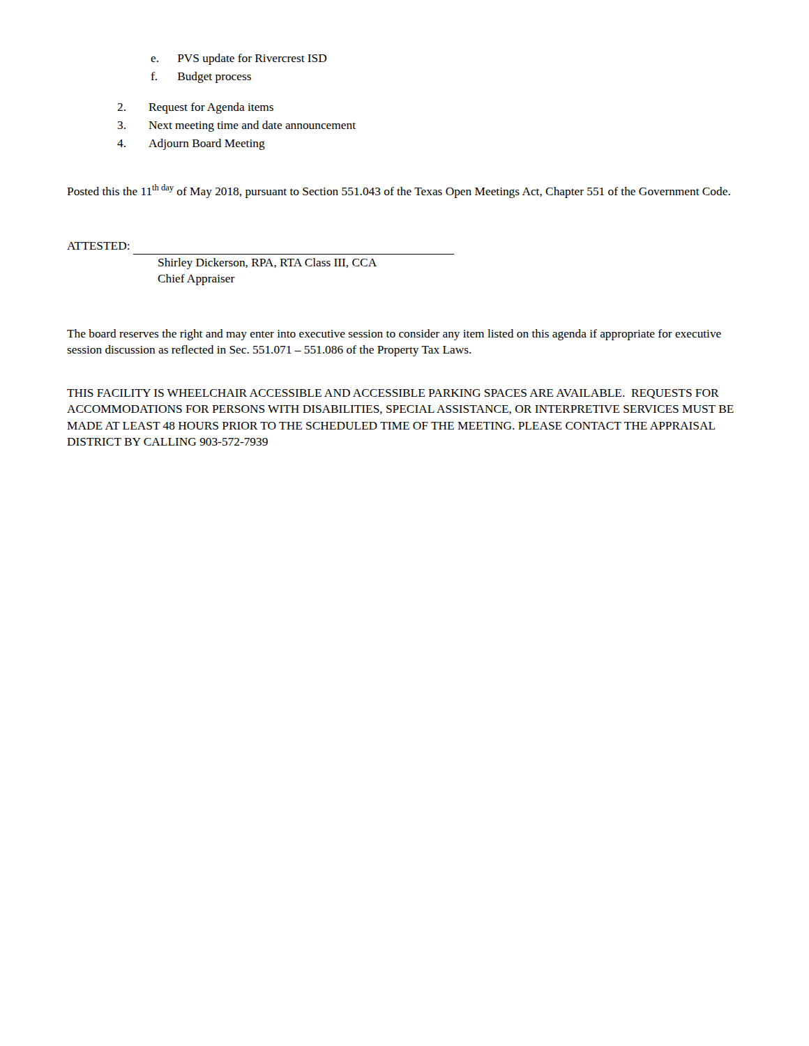e. PVS update for Rivercrest ISD
f. Budget process
2. Request for Agenda items
3. Next meeting time and date announcement
4. Adjourn Board Meeting
Posted this the 11th day of May 2018, pursuant to Section 551.043 of the Texas Open Meetings Act, Chapter 551 of the Government Code.
ATTESTED:
Shirley Dickerson, RPA, RTA Class III, CCA
Chief Appraiser
The board reserves the right and may enter into executive session to consider any item listed on this agenda if appropriate for executive session discussion as reflected in Sec. 551.071 – 551.086 of the Property Tax Laws.
THIS FACILITY IS WHEELCHAIR ACCESSIBLE AND ACCESSIBLE PARKING SPACES ARE AVAILABLE. REQUESTS FOR ACCOMMODATIONS FOR PERSONS WITH DISABILITIES, SPECIAL ASSISTANCE, OR INTERPRETIVE SERVICES MUST BE MADE AT LEAST 48 HOURS PRIOR TO THE SCHEDULED TIME OF THE MEETING. PLEASE CONTACT THE APPRAISAL DISTRICT BY CALLING 903-572-7939